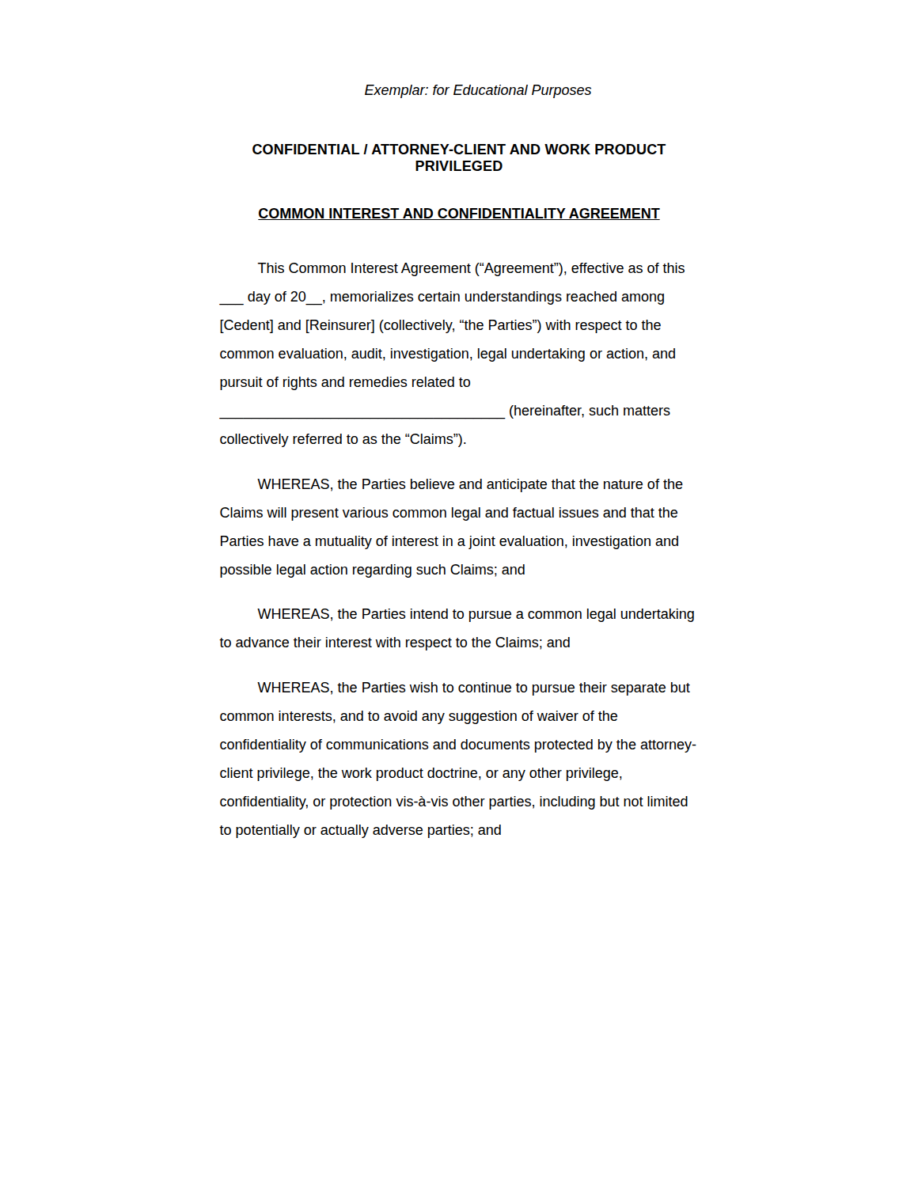Exemplar: for Educational Purposes
CONFIDENTIAL / ATTORNEY-CLIENT AND WORK PRODUCT PRIVILEGED
COMMON INTEREST AND CONFIDENTIALITY AGREEMENT
This Common Interest Agreement (“Agreement”), effective as of this ___ day of 20__, memorializes certain understandings reached among [Cedent] and [Reinsurer] (collectively, “the Parties”) with respect to the common evaluation, audit, investigation, legal undertaking or action, and pursuit of rights and remedies related to ____________________________________ (hereinafter, such matters collectively referred to as the “Claims”).
WHEREAS, the Parties believe and anticipate that the nature of the Claims will present various common legal and factual issues and that the Parties have a mutuality of interest in a joint evaluation, investigation and possible legal action regarding such Claims; and
WHEREAS, the Parties intend to pursue a common legal undertaking to advance their interest with respect to the Claims; and
WHEREAS, the Parties wish to continue to pursue their separate but common interests, and to avoid any suggestion of waiver of the confidentiality of communications and documents protected by the attorney-client privilege, the work product doctrine, or any other privilege, confidentiality, or protection vis-à-vis other parties, including but not limited to potentially or actually adverse parties; and